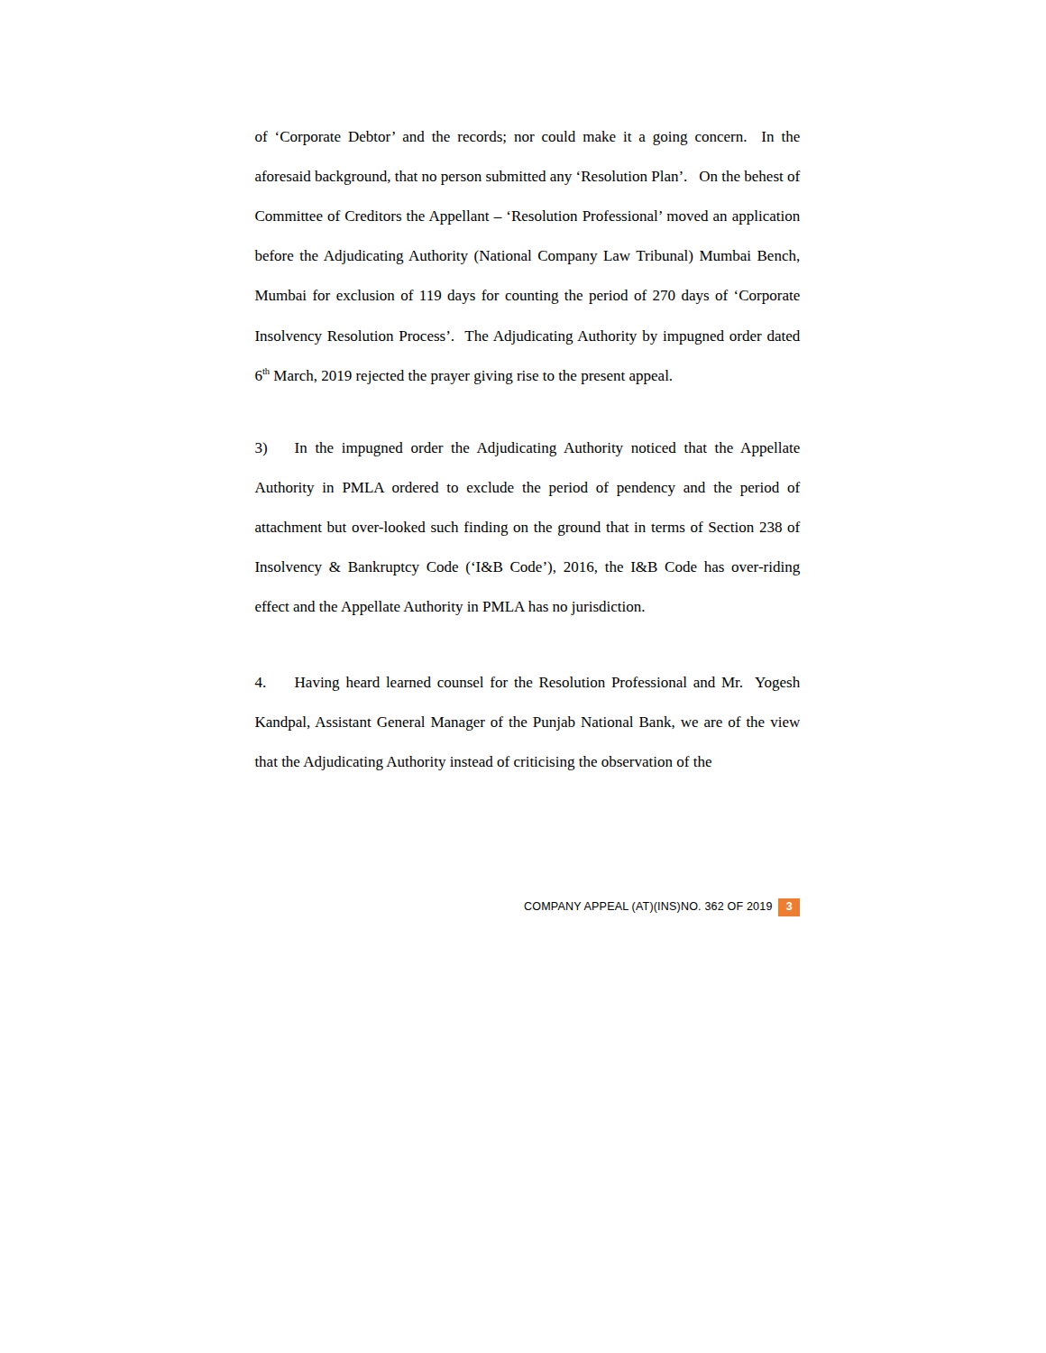of ‘Corporate Debtor’ and the records; nor could make it a going concern. In the aforesaid background, that no person submitted any ‘Resolution Plan’. On the behest of Committee of Creditors the Appellant – ‘Resolution Professional’ moved an application before the Adjudicating Authority (National Company Law Tribunal) Mumbai Bench, Mumbai for exclusion of 119 days for counting the period of 270 days of ‘Corporate Insolvency Resolution Process’. The Adjudicating Authority by impugned order dated 6th March, 2019 rejected the prayer giving rise to the present appeal.
3) In the impugned order the Adjudicating Authority noticed that the Appellate Authority in PMLA ordered to exclude the period of pendency and the period of attachment but over-looked such finding on the ground that in terms of Section 238 of Insolvency & Bankruptcy Code (‘I&B Code’), 2016, the I&B Code has over-riding effect and the Appellate Authority in PMLA has no jurisdiction.
4. Having heard learned counsel for the Resolution Professional and Mr. Yogesh Kandpal, Assistant General Manager of the Punjab National Bank, we are of the view that the Adjudicating Authority instead of criticising the observation of the
COMPANY APPEAL (AT)(INS)NO. 362 OF 20193